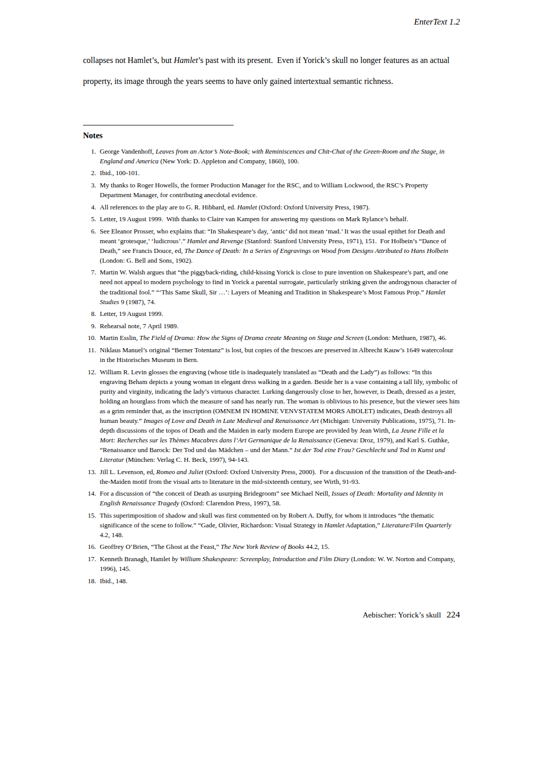EnterText 1.2
collapses not Hamlet’s, but Hamlet’s past with its present. Even if Yorick’s skull no longer features as an actual property, its image through the years seems to have only gained intertextual semantic richness.
Notes
George Vandenhoff, Leaves from an Actor’s Note-Book; with Reminiscences and Chit-Chat of the Green-Room and the Stage, in England and America (New York: D. Appleton and Company, 1860), 100.
Ibid., 100-101.
My thanks to Roger Howells, the former Production Manager for the RSC, and to William Lockwood, the RSC’s Property Department Manager, for contributing anecdotal evidence.
All references to the play are to G. R. Hibbard, ed. Hamlet (Oxford: Oxford University Press, 1987).
Letter, 19 August 1999. With thanks to Claire van Kampen for answering my questions on Mark Rylance’s behalf.
See Eleanor Prosser, who explains that: “In Shakespeare’s day, ‘antic’ did not mean ‘mad.’ It was the usual epithet for Death and meant ‘grotesque,’ ‘ludicrous’.” Hamlet and Revenge (Stanford: Stanford University Press, 1971), 151. For Holbein’s “Dance of Death,” see Francis Douce, ed, The Dance of Death: In a Series of Engravings on Wood from Designs Attributed to Hans Holbein (London: G. Bell and Sons, 1902).
Martin W. Walsh argues that “the piggyback-riding, child-kissing Yorick is close to pure invention on Shakespeare’s part, and one need not appeal to modern psychology to find in Yorick a parental surrogate, particularly striking given the androgynous character of the traditional fool.” “‘This Same Skull, Sir …’: Layers of Meaning and Tradition in Shakespeare’s Most Famous Prop.” Hamlet Studies 9 (1987), 74.
Letter, 19 August 1999.
Rehearsal note, 7 April 1989.
Martin Esslin, The Field of Drama: How the Signs of Drama create Meaning on Stage and Screen (London: Methuen, 1987), 46.
Niklaus Manuel’s original “Berner Totentanz” is lost, but copies of the frescoes are preserved in Albrecht Kauw’s 1649 watercolour in the Historisches Museum in Bern.
William R. Levin glosses the engraving (whose title is inadequately translated as “Death and the Lady”) as follows: “In this engraving Beham depicts a young woman in elegant dress walking in a garden. Beside her is a vase containing a tall lily, symbolic of purity and virginity, indicating the lady’s virtuous character. Lurking dangerously close to her, however, is Death, dressed as a jester, holding an hourglass from which the measure of sand has nearly run. The woman is oblivious to his presence, but the viewer sees him as a grim reminder that, as the inscription (OMNEM IN HOMINE VENVSTATEM MORS ABOLET) indicates, Death destroys all human beauty.” Images of Love and Death in Late Medieval and Renaissance Art (Michigan: University Publications, 1975), 71. In-depth discussions of the topos of Death and the Maiden in early modern Europe are provided by Jean Wirth, La Jeune Fille et la Mort: Recherches sur les Thèmes Macabres dans l’Art Germanique de la Renaissance (Geneva: Droz, 1979), and Karl S. Guthke, “Renaissance und Barock: Der Tod und das Mädchen – und der Mann.” Ist der Tod eine Frau? Geschlecht und Tod in Kunst und Literatur (München: Verlag C. H. Beck, 1997), 94-143.
Jill L. Levenson, ed, Romeo and Juliet (Oxford: Oxford University Press, 2000). For a discussion of the transition of the Death-and-the-Maiden motif from the visual arts to literature in the mid-sixteenth century, see Wirth, 91-93.
For a discussion of “the conceit of Death as usurping Bridegroom” see Michael Neill, Issues of Death: Mortality and Identity in English Renaissance Tragedy (Oxford: Clarendon Press, 1997), 58.
This superimposition of shadow and skull was first commented on by Robert A. Duffy, for whom it introduces “the thematic significance of the scene to follow.” “Gade, Olivier, Richardson: Visual Strategy in Hamlet Adaptation,” Literature/Film Quarterly 4.2, 148.
Geoffrey O’Brien, “The Ghost at the Feast,” The New York Review of Books 44.2, 15.
Kenneth Branagh, Hamlet by William Shakespeare: Screenplay, Introduction and Film Diary (London: W. W. Norton and Company, 1996), 145.
Ibid., 148.
Aebischer: Yorick’s skull 224